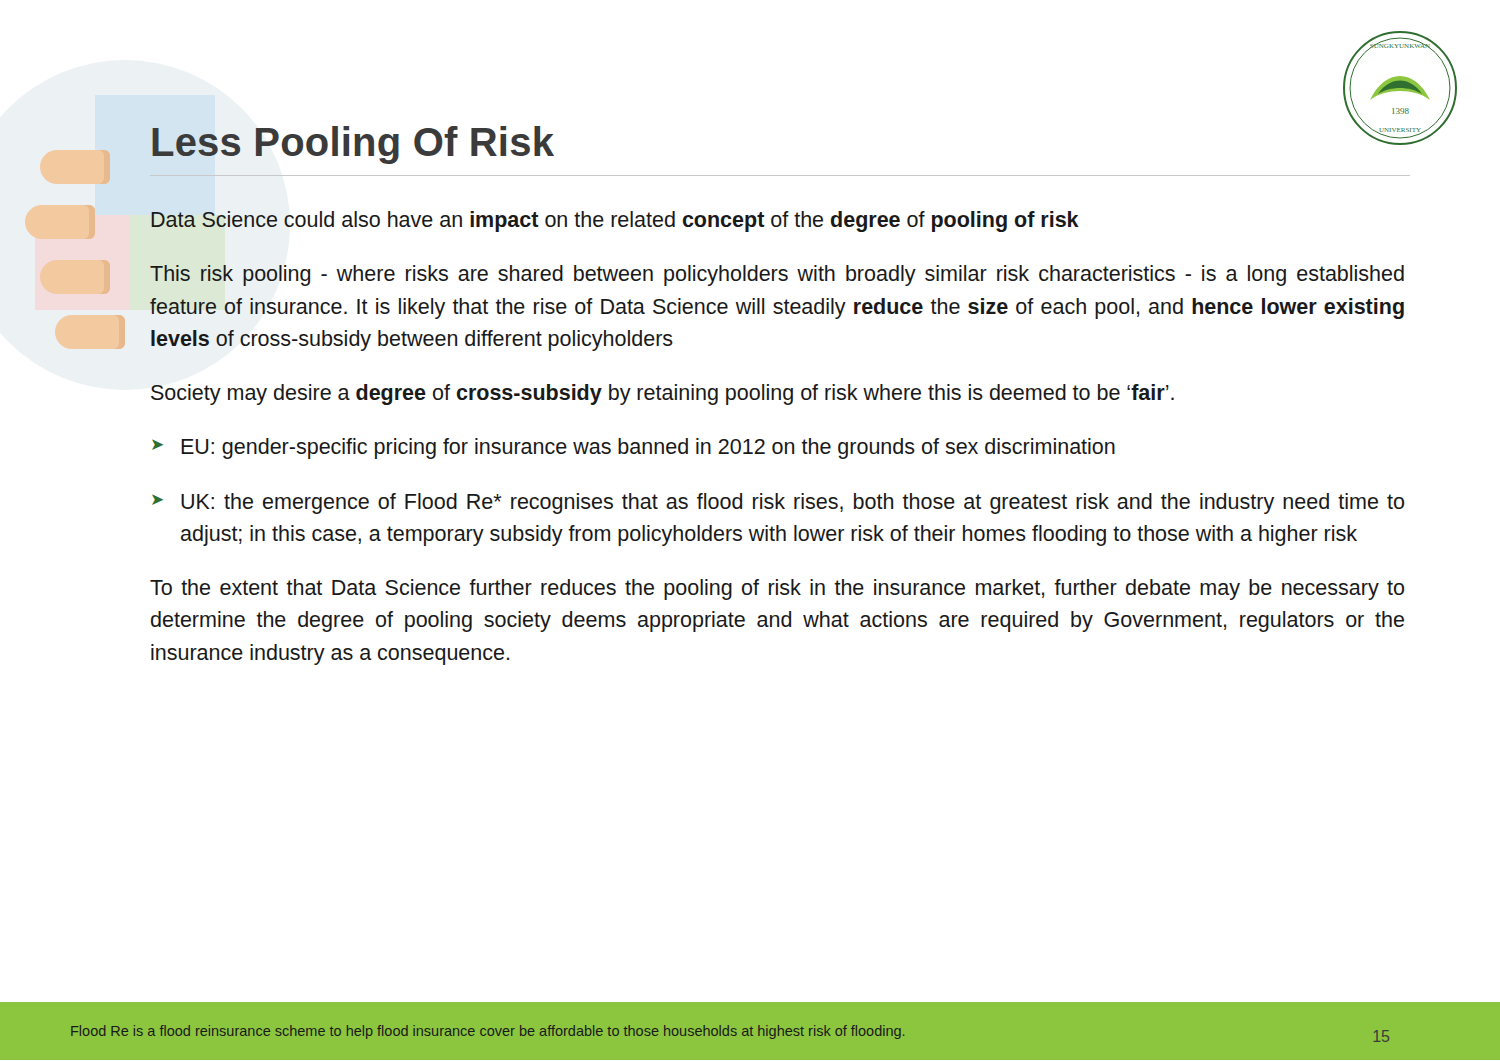1398 SUNGKYUNKWAN UNIVERSITY
Less Pooling Of Risk
Data Science could also have an impact on the related concept of the degree of pooling of risk
This risk pooling - where risks are shared between policyholders with broadly similar risk characteristics - is a long established feature of insurance. It is likely that the rise of Data Science will steadily reduce the size of each pool, and hence lower existing levels of cross-subsidy between different policyholders
Society may desire a degree of cross-subsidy by retaining pooling of risk where this is deemed to be ‘fair’.
EU: gender-specific pricing for insurance was banned in 2012 on the grounds of sex discrimination
UK: the emergence of Flood Re* recognises that as flood risk rises, both those at greatest risk and the industry need time to adjust; in this case, a temporary subsidy from policyholders with lower risk of their homes flooding to those with a higher risk
To the extent that Data Science further reduces the pooling of risk in the insurance market, further debate may be necessary to determine the degree of pooling society deems appropriate and what actions are required by Government, regulators or the insurance industry as a consequence.
Flood Re is a flood reinsurance scheme to help flood insurance cover be affordable to those households at highest risk of flooding.
15